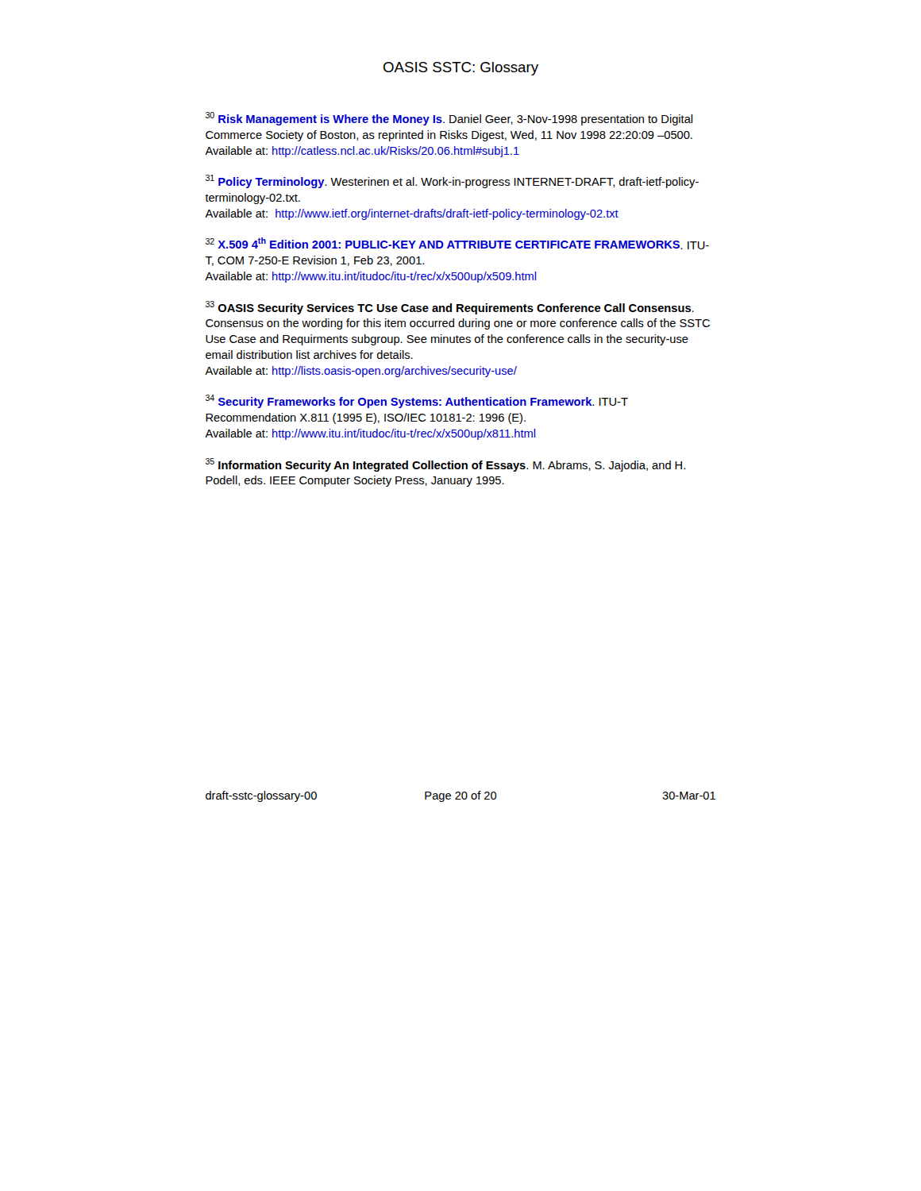OASIS SSTC: Glossary
30 Risk Management is Where the Money Is. Daniel Geer, 3-Nov-1998 presentation to Digital Commerce Society of Boston, as reprinted in Risks Digest, Wed, 11 Nov 1998 22:20:09 –0500.
Available at: http://catless.ncl.ac.uk/Risks/20.06.html#subj1.1
31 Policy Terminology. Westerinen et al. Work-in-progress INTERNET-DRAFT, draft-ietf-policy-terminology-02.txt.
Available at: http://www.ietf.org/internet-drafts/draft-ietf-policy-terminology-02.txt
32 X.509 4th Edition 2001: PUBLIC-KEY AND ATTRIBUTE CERTIFICATE FRAMEWORKS. ITU-T, COM 7-250-E Revision 1, Feb 23, 2001.
Available at: http://www.itu.int/itudoc/itu-t/rec/x/x500up/x509.html
33 OASIS Security Services TC Use Case and Requirements Conference Call Consensus. Consensus on the wording for this item occurred during one or more conference calls of the SSTC Use Case and Requirments subgroup. See minutes of the conference calls in the security-use email distribution list archives for details.
Available at: http://lists.oasis-open.org/archives/security-use/
34 Security Frameworks for Open Systems: Authentication Framework. ITU-T Recommendation X.811 (1995 E), ISO/IEC 10181-2: 1996 (E).
Available at: http://www.itu.int/itudoc/itu-t/rec/x/x500up/x811.html
35 Information Security An Integrated Collection of Essays. M. Abrams, S. Jajodia, and H. Podell, eds. IEEE Computer Society Press, January 1995.
draft-sstc-glossary-00
Page 20 of 20
30-Mar-01